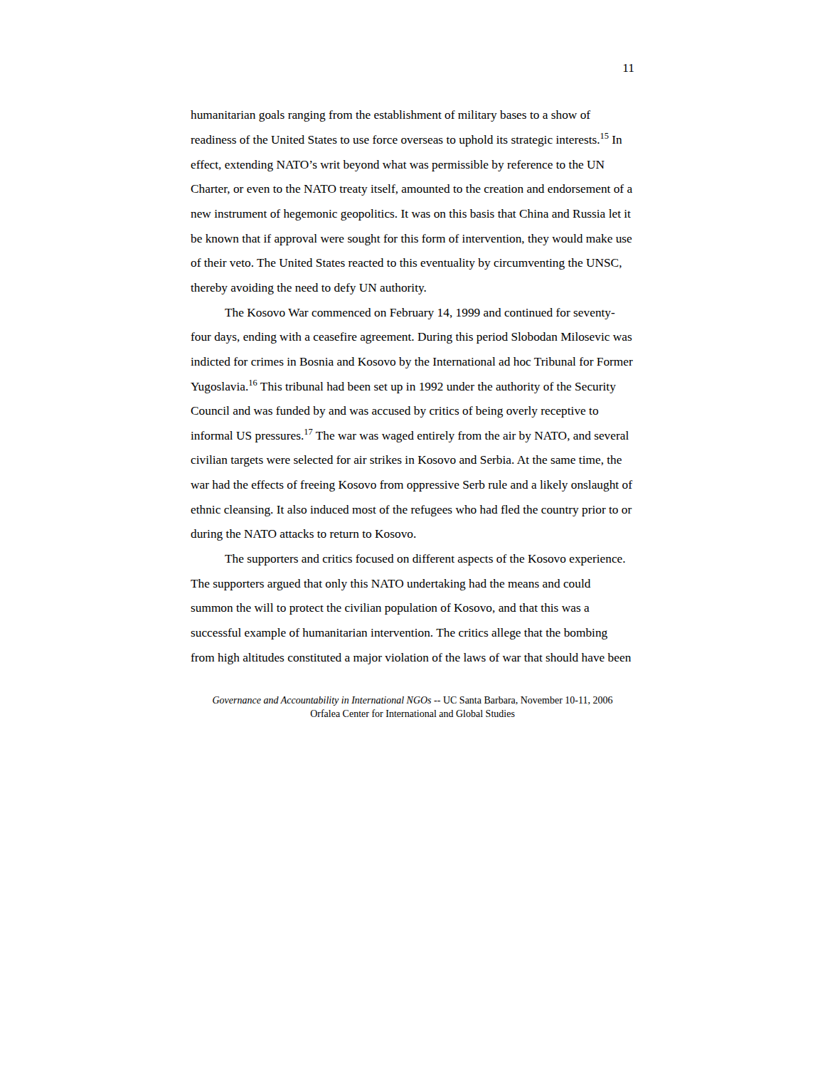11
humanitarian goals ranging from the establishment of military bases to a show of readiness of the United States to use force overseas to uphold its strategic interests.15 In effect, extending NATO’s writ beyond what was permissible by reference to the UN Charter, or even to the NATO treaty itself, amounted to the creation and endorsement of a new instrument of hegemonic geopolitics. It was on this basis that China and Russia let it be known that if approval were sought for this form of intervention, they would make use of their veto. The United States reacted to this eventuality by circumventing the UNSC, thereby avoiding the need to defy UN authority.
The Kosovo War commenced on February 14, 1999 and continued for seventy-four days, ending with a ceasefire agreement. During this period Slobodan Milosevic was indicted for crimes in Bosnia and Kosovo by the International ad hoc Tribunal for Former Yugoslavia.16 This tribunal had been set up in 1992 under the authority of the Security Council and was funded by and was accused by critics of being overly receptive to informal US pressures.17 The war was waged entirely from the air by NATO, and several civilian targets were selected for air strikes in Kosovo and Serbia. At the same time, the war had the effects of freeing Kosovo from oppressive Serb rule and a likely onslaught of ethnic cleansing. It also induced most of the refugees who had fled the country prior to or during the NATO attacks to return to Kosovo.
The supporters and critics focused on different aspects of the Kosovo experience. The supporters argued that only this NATO undertaking had the means and could summon the will to protect the civilian population of Kosovo, and that this was a successful example of humanitarian intervention. The critics allege that the bombing from high altitudes constituted a major violation of the laws of war that should have been
Governance and Accountability in International NGOs -- UC Santa Barbara, November 10-11, 2006
Orfalea Center for International and Global Studies